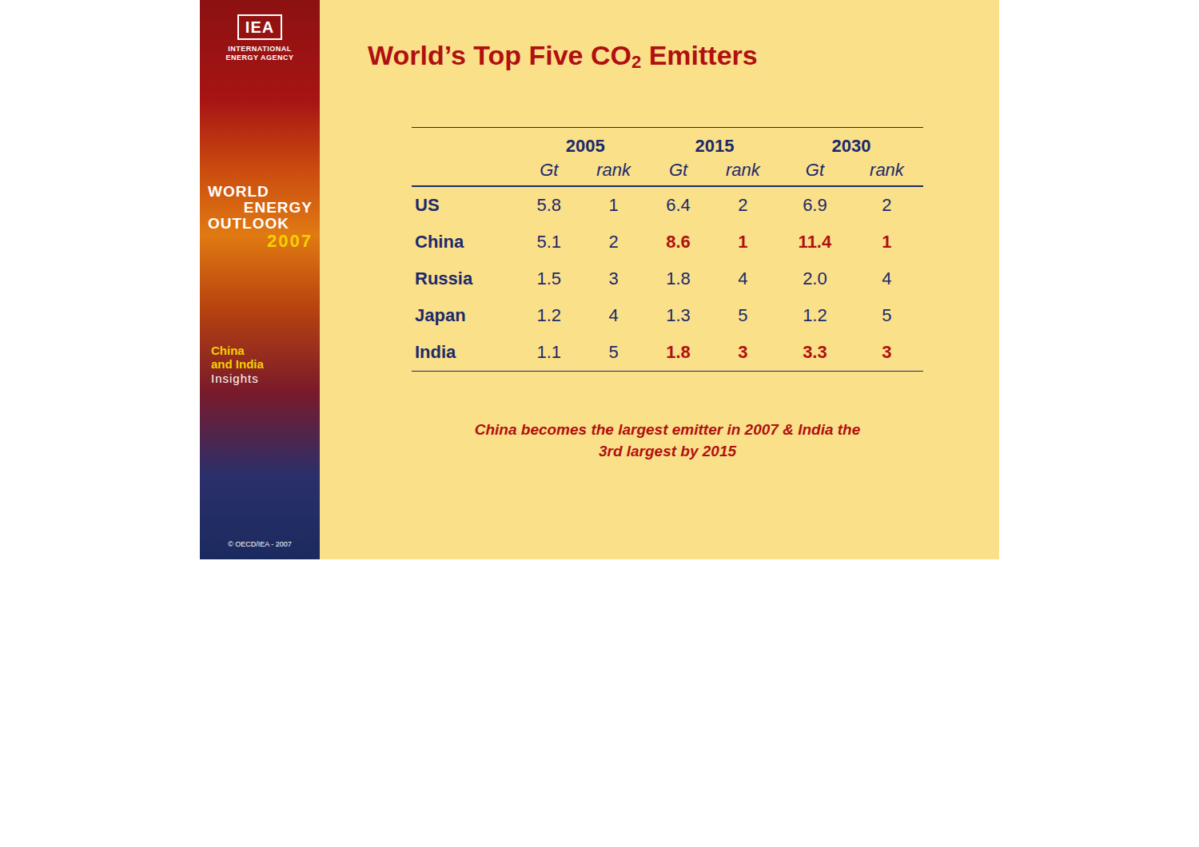IEA
INTERNATIONAL
ENERGY AGENCY
WORLD
ENERGY
OUTLOOK
2007
China
and India
Insights
© OECD/IEA - 2007
World’s Top Five CO2 Emitters
| | 2005 | 2015 | 2030 |
| --- | --- | --- | --- |
| | Gt | rank | Gt | rank | Gt | rank |
| US | 5.8 | 1 | 6.4 | 2 | 6.9 | 2 |
| China | 5.1 | 2 | 8.6 | 1 | 11.4 | 1 |
| Russia | 1.5 | 3 | 1.8 | 4 | 2.0 | 4 |
| Japan | 1.2 | 4 | 1.3 | 5 | 1.2 | 5 |
| India | 1.1 | 5 | 1.8 | 3 | 3.3 | 3 |
China becomes the largest emitter in 2007 & India the
3rd largest by 2015